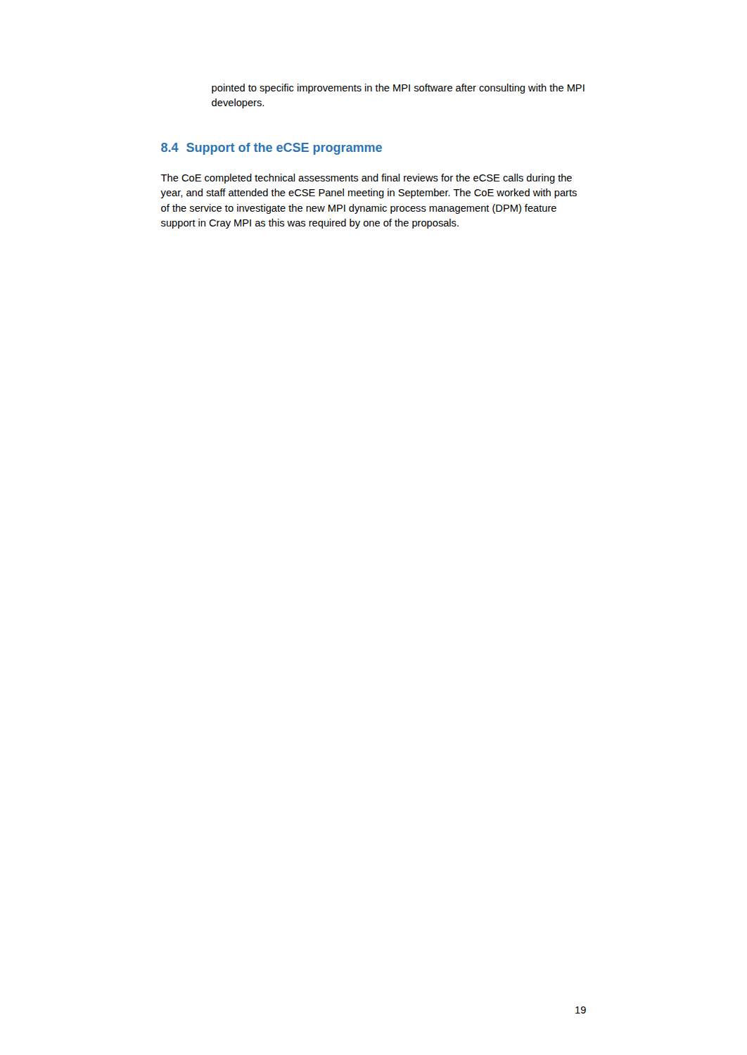pointed to specific improvements in the MPI software after consulting with the MPI developers.
8.4 Support of the eCSE programme
The CoE completed technical assessments and final reviews for the eCSE calls during the year, and staff attended the eCSE Panel meeting in September. The CoE worked with parts of the service to investigate the new MPI dynamic process management (DPM) feature support in Cray MPI as this was required by one of the proposals.
19